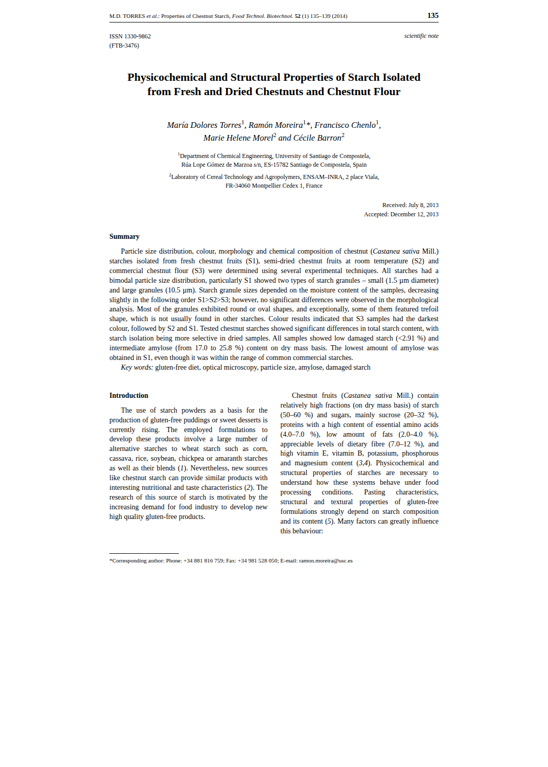M.D. TORRES et al.: Properties of Chestnut Starch, Food Technol. Biotechnol. 52 (1) 135–139 (2014)
135
ISSN 1330-9862
(FTB-3476)
scientific note
Physicochemical and Structural Properties of Starch Isolated
from Fresh and Dried Chestnuts and Chestnut Flour
María Dolores Torres1, Ramón Moreira1*, Francisco Chenlo1,
Marie Helene Morel2 and Cécile Barron2
1Department of Chemical Engineering, University of Santiago de Compostela,
Rúa Lope Gómez de Marzoa s/n, ES-15782 Santiago de Compostela, Spain
2Laboratory of Cereal Technology and Agropolymers, ENSAM–INRA, 2 place Viala,
FR-34060 Montpellier Cedex 1, France
Received: July 8, 2013
Accepted: December 12, 2013
Summary
Particle size distribution, colour, morphology and chemical composition of chestnut (Castanea sativa Mill.) starches isolated from fresh chestnut fruits (S1), semi-dried chestnut fruits at room temperature (S2) and commercial chestnut flour (S3) were determined using several experimental techniques. All starches had a bimodal particle size distribution, particularly S1 showed two types of starch granules – small (1.5 µm diameter) and large granules (10.5 µm). Starch granule sizes depended on the moisture content of the samples, decreasing slightly in the following order S1>S2>S3; however, no significant differences were observed in the morphological analysis. Most of the granules exhibited round or oval shapes, and exceptionally, some of them featured trefoil shape, which is not usually found in other starches. Colour results indicated that S3 samples had the darkest colour, followed by S2 and S1. Tested chestnut starches showed significant differences in total starch content, with starch isolation being more selective in dried samples. All samples showed low damaged starch (<2.91 %) and intermediate amylose (from 17.0 to 25.8 %) content on dry mass basis. The lowest amount of amylose was obtained in S1, even though it was within the range of common commercial starches.
Key words: gluten-free diet, optical microscopy, particle size, amylose, damaged starch
Introduction
The use of starch powders as a basis for the production of gluten-free puddings or sweet desserts is currently rising. The employed formulations to develop these products involve a large number of alternative starches to wheat starch such as corn, cassava, rice, soybean, chickpea or amaranth starches as well as their blends (1). Nevertheless, new sources like chestnut starch can provide similar products with interesting nutritional and taste characteristics (2). The research of this source of starch is motivated by the increasing demand for food industry to develop new high quality gluten-free products.
Chestnut fruits (Castanea sativa Mill.) contain relatively high fractions (on dry mass basis) of starch (50–60 %) and sugars, mainly sucrose (20–32 %), proteins with a high content of essential amino acids (4.0–7.0 %), low amount of fats (2.0–4.0 %), appreciable levels of dietary fibre (7.0–12 %), and high vitamin E, vitamin B, potassium, phosphorous and magnesium content (3,4). Physicochemical and structural properties of starches are necessary to understand how these systems behave under food processing conditions. Pasting characteristics, structural and textural properties of gluten-free formulations strongly depend on starch composition and its content (5). Many factors can greatly influence this behaviour:
*Corresponding author: Phone: +34 881 816 759; Fax: +34 981 528 050; E-mail: ramon.moreira@usc.es